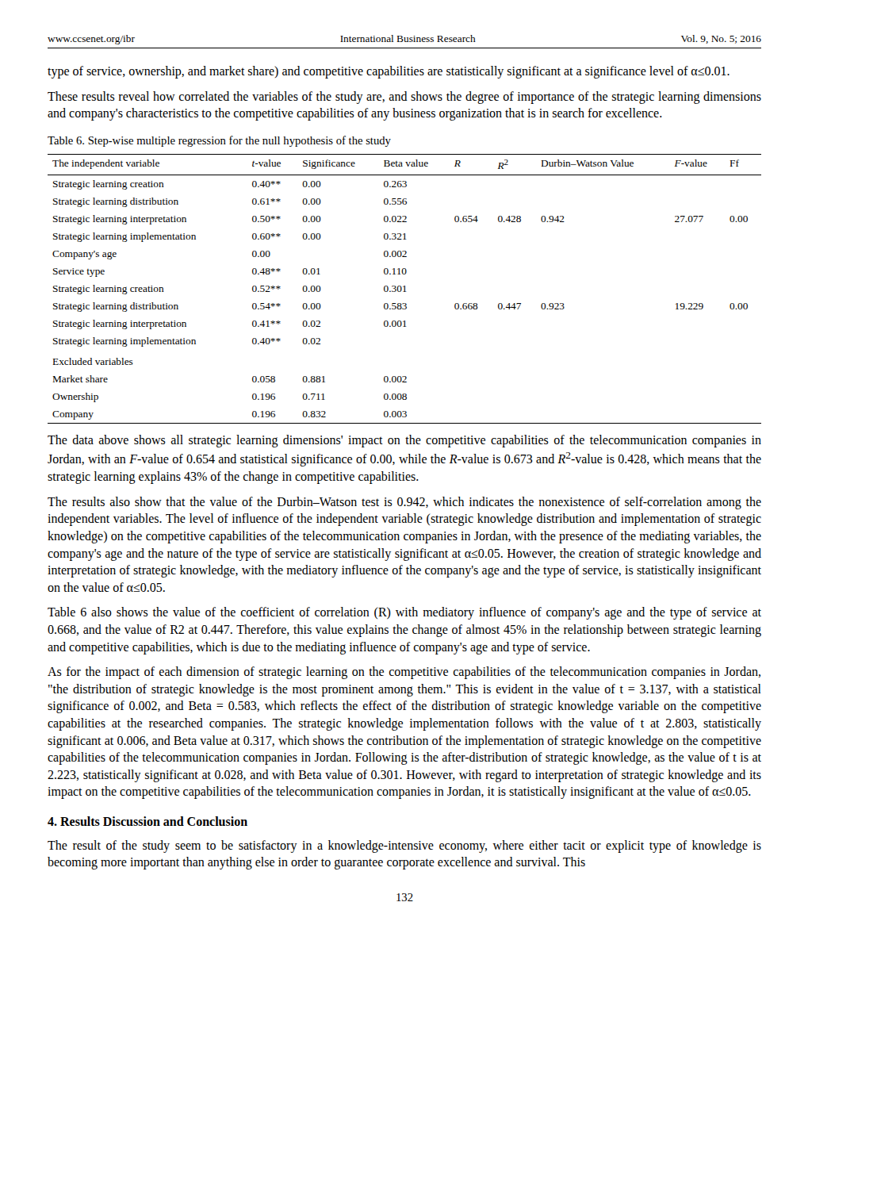www.ccsenet.org/ibr International Business Research Vol. 9, No. 5; 2016
type of service, ownership, and market share) and competitive capabilities are statistically significant at a significance level of α≤0.01.
These results reveal how correlated the variables of the study are, and shows the degree of importance of the strategic learning dimensions and company's characteristics to the competitive capabilities of any business organization that is in search for excellence.
Table 6. Step-wise multiple regression for the null hypothesis of the study
| The independent variable | t -value | Significance | Beta value | R | R 2 | Durbin–Watson Value | F -value | Ff |
| --- | --- | --- | --- | --- | --- | --- | --- | --- |
| Strategic learning creation | 0.40** | 0.00 | 0.263 | | | | | |
| Strategic learning distribution | 0.61** | 0.00 | 0.556 | | | | | |
| Strategic learning interpretation | 0.50** | 0.00 | 0.022 | 0.654 | 0.428 | 0.942 | 27.077 | 0.00 |
| Strategic learning implementation | 0.60** | 0.00 | 0.321 | | | | | |
| Company's age | 0.00 | | 0.002 | | | | | |
| Service type | 0.48** | 0.01 | 0.110 | | | | | |
| Strategic learning creation | 0.52** | 0.00 | 0.301 | | | | | |
| Strategic learning distribution | 0.54** | 0.00 | 0.583 | 0.668 | 0.447 | 0.923 | 19.229 | 0.00 |
| Strategic learning interpretation | 0.41** | 0.02 | 0.001 | | | | | |
| Strategic learning implementation | 0.40** | 0.02 | | | | | | |
| Excluded variables | | | | | | | | |
| Market share | 0.058 | 0.881 | 0.002 | | | | | |
| Ownership | 0.196 | 0.711 | 0.008 | | | | | |
| Company | 0.196 | 0.832 | 0.003 | | | | | |
The data above shows all strategic learning dimensions' impact on the competitive capabilities of the telecommunication companies in Jordan, with an F-value of 0.654 and statistical significance of 0.00, while the R-value is 0.673 and R2-value is 0.428, which means that the strategic learning explains 43% of the change in competitive capabilities.
The results also show that the value of the Durbin–Watson test is 0.942, which indicates the nonexistence of self-correlation among the independent variables. The level of influence of the independent variable (strategic knowledge distribution and implementation of strategic knowledge) on the competitive capabilities of the telecommunication companies in Jordan, with the presence of the mediating variables, the company's age and the nature of the type of service are statistically significant at α≤0.05. However, the creation of strategic knowledge and interpretation of strategic knowledge, with the mediatory influence of the company's age and the type of service, is statistically insignificant on the value of α≤0.05.
Table 6 also shows the value of the coefficient of correlation (R) with mediatory influence of company's age and the type of service at 0.668, and the value of R2 at 0.447. Therefore, this value explains the change of almost 45% in the relationship between strategic learning and competitive capabilities, which is due to the mediating influence of company's age and type of service.
As for the impact of each dimension of strategic learning on the competitive capabilities of the telecommunication companies in Jordan, "the distribution of strategic knowledge is the most prominent among them." This is evident in the value of t = 3.137, with a statistical significance of 0.002, and Beta = 0.583, which reflects the effect of the distribution of strategic knowledge variable on the competitive capabilities at the researched companies. The strategic knowledge implementation follows with the value of t at 2.803, statistically significant at 0.006, and Beta value at 0.317, which shows the contribution of the implementation of strategic knowledge on the competitive capabilities of the telecommunication companies in Jordan. Following is the after-distribution of strategic knowledge, as the value of t is at 2.223, statistically significant at 0.028, and with Beta value of 0.301. However, with regard to interpretation of strategic knowledge and its impact on the competitive capabilities of the telecommunication companies in Jordan, it is statistically insignificant at the value of α≤0.05.
4. Results Discussion and Conclusion
The result of the study seem to be satisfactory in a knowledge-intensive economy, where either tacit or explicit type of knowledge is becoming more important than anything else in order to guarantee corporate excellence and survival. This
132